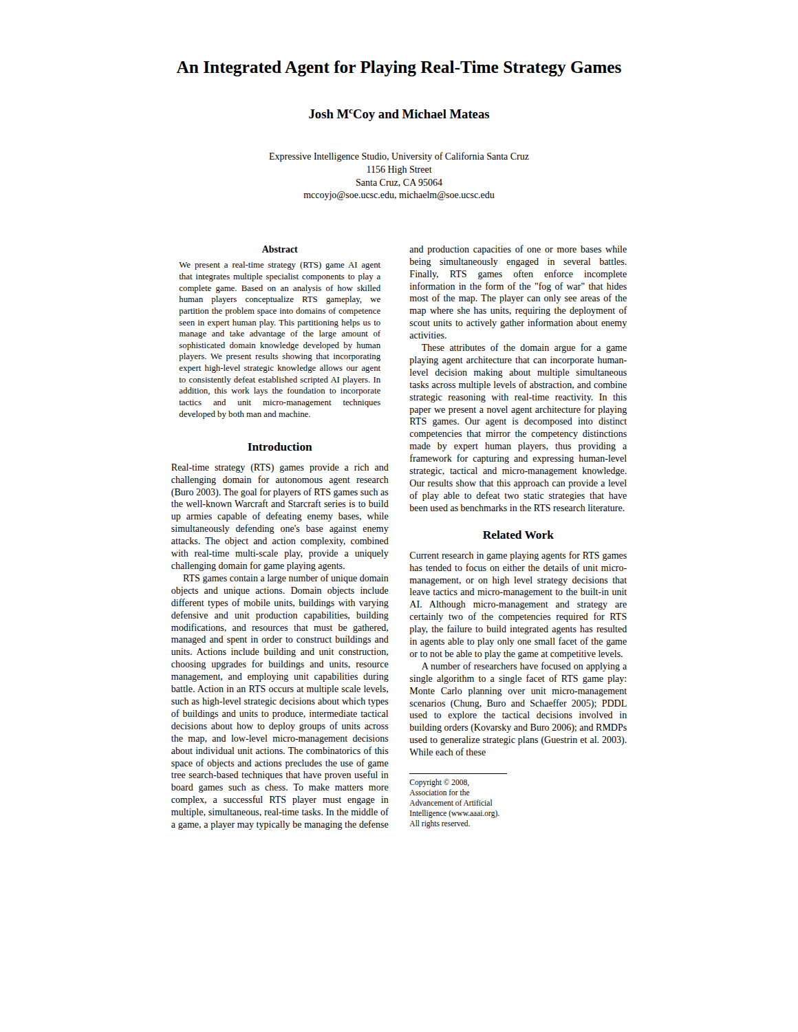An Integrated Agent for Playing Real-Time Strategy Games
Josh McCoy and Michael Mateas
Expressive Intelligence Studio, University of California Santa Cruz
1156 High Street
Santa Cruz, CA 95064
mccoyjo@soe.ucsc.edu, michaelm@soe.ucsc.edu
Abstract
We present a real-time strategy (RTS) game AI agent that integrates multiple specialist components to play a complete game. Based on an analysis of how skilled human players conceptualize RTS gameplay, we partition the problem space into domains of competence seen in expert human play. This partitioning helps us to manage and take advantage of the large amount of sophisticated domain knowledge developed by human players. We present results showing that incorporating expert high-level strategic knowledge allows our agent to consistently defeat established scripted AI players. In addition, this work lays the foundation to incorporate tactics and unit micro-management techniques developed by both man and machine.
Introduction
Real-time strategy (RTS) games provide a rich and challenging domain for autonomous agent research (Buro 2003). The goal for players of RTS games such as the well-known Warcraft and Starcraft series is to build up armies capable of defeating enemy bases, while simultaneously defending one's base against enemy attacks. The object and action complexity, combined with real-time multi-scale play, provide a uniquely challenging domain for game playing agents.
RTS games contain a large number of unique domain objects and unique actions. Domain objects include different types of mobile units, buildings with varying defensive and unit production capabilities, building modifications, and resources that must be gathered, managed and spent in order to construct buildings and units. Actions include building and unit construction, choosing upgrades for buildings and units, resource management, and employing unit capabilities during battle. Action in an RTS occurs at multiple scale levels, such as high-level strategic decisions about which types of buildings and units to produce, intermediate tactical decisions about how to deploy groups of units across the map, and low-level micro-management decisions about individual unit actions. The combinatorics of this space of objects and actions precludes the use of game tree search-based techniques that have proven useful in board games such as chess. To make matters more complex, a successful RTS player must engage in multiple, simultaneous, real-time tasks. In the middle of a game, a player may typically be managing the defense and production capacities of one or more bases while being simultaneously engaged in several battles. Finally, RTS games often enforce incomplete information in the form of the "fog of war" that hides most of the map. The player can only see areas of the map where she has units, requiring the deployment of scout units to actively gather information about enemy activities.
These attributes of the domain argue for a game playing agent architecture that can incorporate human-level decision making about multiple simultaneous tasks across multiple levels of abstraction, and combine strategic reasoning with real-time reactivity. In this paper we present a novel agent architecture for playing RTS games. Our agent is decomposed into distinct competencies that mirror the competency distinctions made by expert human players, thus providing a framework for capturing and expressing human-level strategic, tactical and micro-management knowledge. Our results show that this approach can provide a level of play able to defeat two static strategies that have been used as benchmarks in the RTS research literature.
Related Work
Current research in game playing agents for RTS games has tended to focus on either the details of unit micro-management, or on high level strategy decisions that leave tactics and micro-management to the built-in unit AI. Although micro-management and strategy are certainly two of the competencies required for RTS play, the failure to build integrated agents has resulted in agents able to play only one small facet of the game or to not be able to play the game at competitive levels.
A number of researchers have focused on applying a single algorithm to a single facet of RTS game play: Monte Carlo planning over unit micro-management scenarios (Chung, Buro and Schaeffer 2005); PDDL used to explore the tactical decisions involved in building orders (Kovarsky and Buro 2006); and RMDPs used to generalize strategic plans (Guestrin et al. 2003). While each of these
Copyright © 2008, Association for the Advancement of Artificial Intelligence (www.aaai.org). All rights reserved.